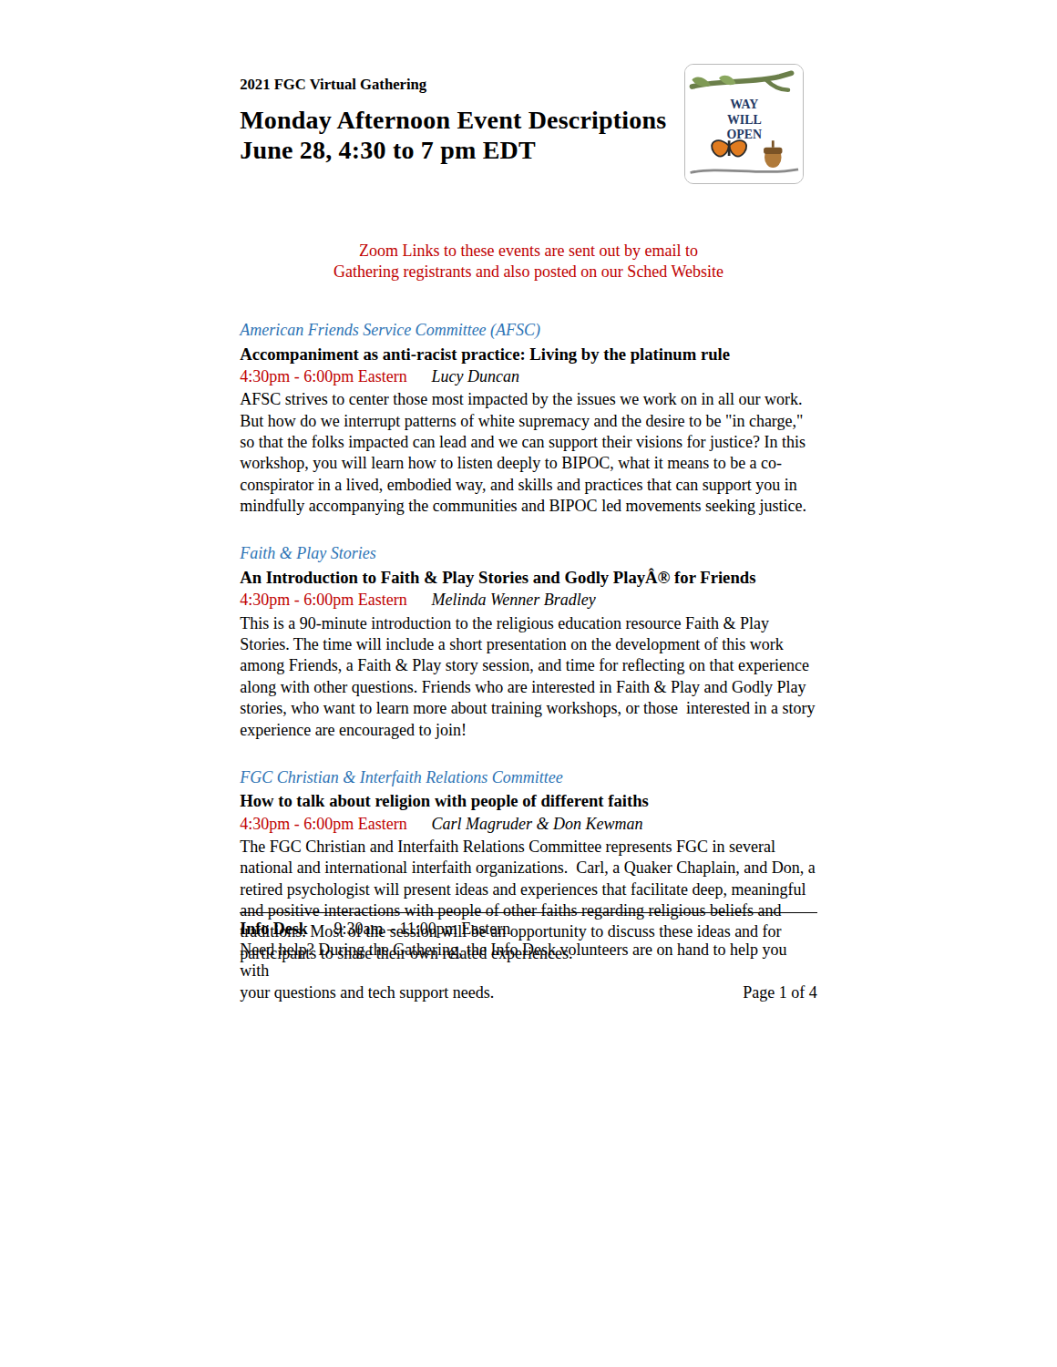2021 FGC Virtual Gathering
Monday Afternoon Event Descriptions
June 28, 4:30 to 7 pm EDT
WAY WILL OPEN
Zoom Links to these events are sent out by email to
Gathering registrants and also posted on our Sched Website
American Friends Service Committee (AFSC)
Accompaniment as anti-racist practice: Living by the platinum rule
4:30pm - 6:00pm Eastern Lucy Duncan
AFSC strives to center those most impacted by the issues we work on in all our work. But how do we interrupt patterns of white supremacy and the desire to be "in charge," so that the folks impacted can lead and we can support their visions for justice? In this workshop, you will learn how to listen deeply to BIPOC, what it means to be a co-conspirator in a lived, embodied way, and skills and practices that can support you in mindfully accompanying the communities and BIPOC led movements seeking justice.
Faith & Play Stories
An Introduction to Faith & Play Stories and Godly PlayÂ® for Friends
4:30pm - 6:00pm Eastern Melinda Wenner Bradley
This is a 90-minute introduction to the religious education resource Faith & Play Stories. The time will include a short presentation on the development of this work among Friends, a Faith & Play story session, and time for reflecting on that experience along with other questions. Friends who are interested in Faith & Play and Godly Play stories, who want to learn more about training workshops, or those interested in a story experience are encouraged to join!
FGC Christian & Interfaith Relations Committee
How to talk about religion with people of different faiths
4:30pm - 6:00pm Eastern Carl Magruder & Don Kewman
The FGC Christian and Interfaith Relations Committee represents FGC in several national and international interfaith organizations. Carl, a Quaker Chaplain, and Don, a retired psychologist will present ideas and experiences that facilitate deep, meaningful and positive interactions with people of other faiths regarding religious beliefs and traditions. Most of the session will be an opportunity to discuss these ideas and for participants to share their own related experiences.
Info Desk 9:30am – 11:00pm Eastern
Need help? During the Gathering, the Info Desk volunteers are on hand to help you with
your questions and tech support needs. Page 1 of 4